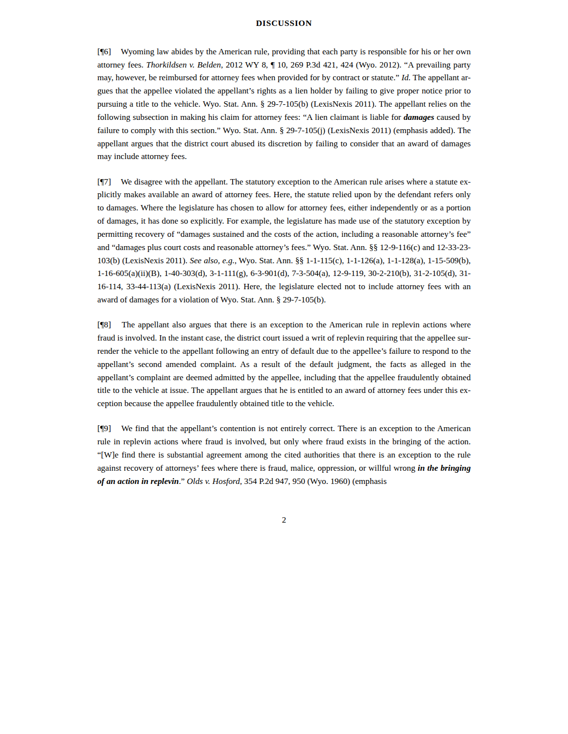DISCUSSION
[¶6] Wyoming law abides by the American rule, providing that each party is responsible for his or her own attorney fees. Thorkildsen v. Belden, 2012 WY 8, ¶ 10, 269 P.3d 421, 424 (Wyo. 2012). “A prevailing party may, however, be reimbursed for attorney fees when provided for by contract or statute.” Id. The appellant argues that the appellee violated the appellant’s rights as a lien holder by failing to give proper notice prior to pursuing a title to the vehicle. Wyo. Stat. Ann. § 29-7-105(b) (LexisNexis 2011). The appellant relies on the following subsection in making his claim for attorney fees: “A lien claimant is liable for damages caused by failure to comply with this section.” Wyo. Stat. Ann. § 29-7-105(j) (LexisNexis 2011) (emphasis added). The appellant argues that the district court abused its discretion by failing to consider that an award of damages may include attorney fees.
[¶7] We disagree with the appellant. The statutory exception to the American rule arises where a statute explicitly makes available an award of attorney fees. Here, the statute relied upon by the defendant refers only to damages. Where the legislature has chosen to allow for attorney fees, either independently or as a portion of damages, it has done so explicitly. For example, the legislature has made use of the statutory exception by permitting recovery of “damages sustained and the costs of the action, including a reasonable attorney’s fee” and “damages plus court costs and reasonable attorney’s fees.” Wyo. Stat. Ann. §§ 12-9-116(c) and 12-33-23-103(b) (LexisNexis 2011). See also, e.g., Wyo. Stat. Ann. §§ 1-1-115(c), 1-1-126(a), 1-1-128(a), 1-15-509(b), 1-16-605(a)(ii)(B), 1-40-303(d), 3-1-111(g), 6-3-901(d), 7-3-504(a), 12-9-119, 30-2-210(b), 31-2-105(d), 31-16-114, 33-44-113(a) (LexisNexis 2011). Here, the legislature elected not to include attorney fees with an award of damages for a violation of Wyo. Stat. Ann. § 29-7-105(b).
[¶8] The appellant also argues that there is an exception to the American rule in replevin actions where fraud is involved. In the instant case, the district court issued a writ of replevin requiring that the appellee surrender the vehicle to the appellant following an entry of default due to the appellee’s failure to respond to the appellant’s second amended complaint. As a result of the default judgment, the facts as alleged in the appellant’s complaint are deemed admitted by the appellee, including that the appellee fraudulently obtained title to the vehicle at issue. The appellant argues that he is entitled to an award of attorney fees under this exception because the appellee fraudulently obtained title to the vehicle.
[¶9] We find that the appellant’s contention is not entirely correct. There is an exception to the American rule in replevin actions where fraud is involved, but only where fraud exists in the bringing of the action. “[W]e find there is substantial agreement among the cited authorities that there is an exception to the rule against recovery of attorneys’ fees where there is fraud, malice, oppression, or willful wrong in the bringing of an action in replevin.” Olds v. Hosford, 354 P.2d 947, 950 (Wyo. 1960) (emphasis
2